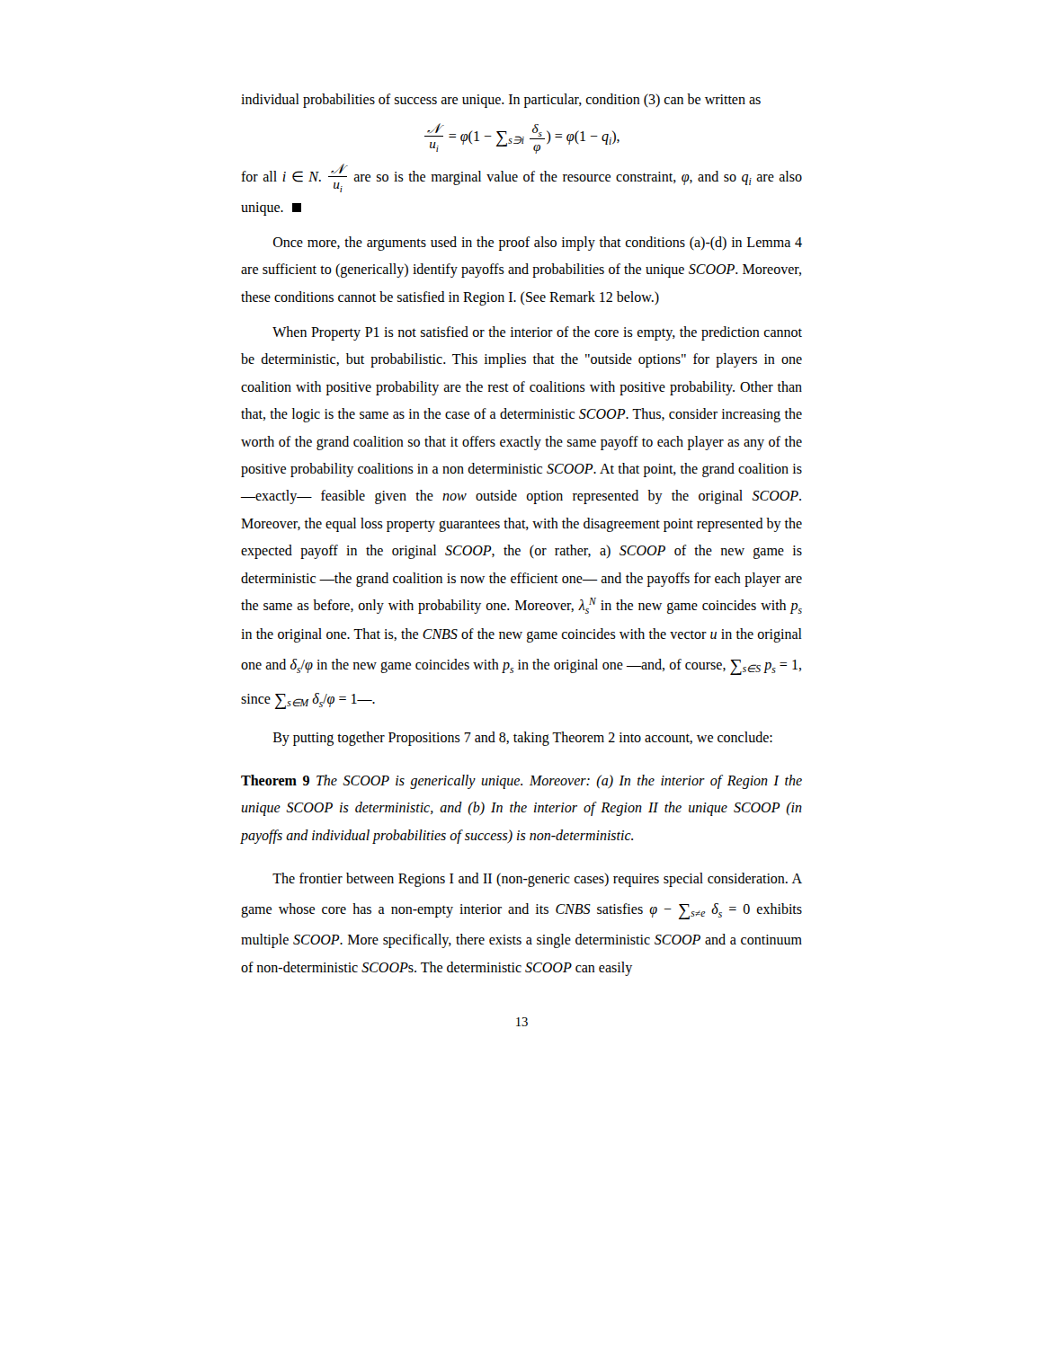individual probabilities of success are unique. In particular, condition (3) can be written as
𝒩ui = φ(1 − ∑s∋i δs φ) = φ(1 − qi),
for all i ∈ N. 𝒩ui are so is the marginal value of the resource constraint, φ, and so qi are also unique.
Once more, the arguments used in the proof also imply that conditions (a)-(d) in Lemma 4 are sufficient to (generically) identify payoffs and probabilities of the unique SCOOP. Moreover, these conditions cannot be satisfied in Region I. (See Remark 12 below.)
When Property P1 is not satisfied or the interior of the core is empty, the prediction cannot be deterministic, but probabilistic. This implies that the "outside options" for players in one coalition with positive probability are the rest of coalitions with positive probability. Other than that, the logic is the same as in the case of a deterministic SCOOP. Thus, consider increasing the worth of the grand coalition so that it offers exactly the same payoff to each player as any of the positive probability coalitions in a non deterministic SCOOP. At that point, the grand coalition is —exactly— feasible given the now outside option represented by the original SCOOP. Moreover, the equal loss property guarantees that, with the disagreement point represented by the expected payoff in the original SCOOP, the (or rather, a) SCOOP of the new game is deterministic —the grand coalition is now the efficient one— and the payoffs for each player are the same as before, only with probability one. Moreover, λsN in the new game coincides with ps in the original one. That is, the CNBS of the new game coincides with the vector u in the original one and δs/φ in the new game coincides with ps in the original one —and, of course, ∑s∈S ps = 1, since ∑s∈M δs/φ = 1—.
By putting together Propositions 7 and 8, taking Theorem 2 into account, we conclude:
Theorem 9 The SCOOP is generically unique. Moreover: (a) In the interior of Region I the unique SCOOP is deterministic, and (b) In the interior of Region II the unique SCOOP (in payoffs and individual probabilities of success) is non-deterministic.
The frontier between Regions I and II (non-generic cases) requires special consideration. A game whose core has a non-empty interior and its CNBS satisfies φ − ∑s≠e δs = 0 exhibits multiple SCOOP. More specifically, there exists a single deterministic SCOOP and a continuum of non-deterministic SCOOPs. The deterministic SCOOP can easily
13